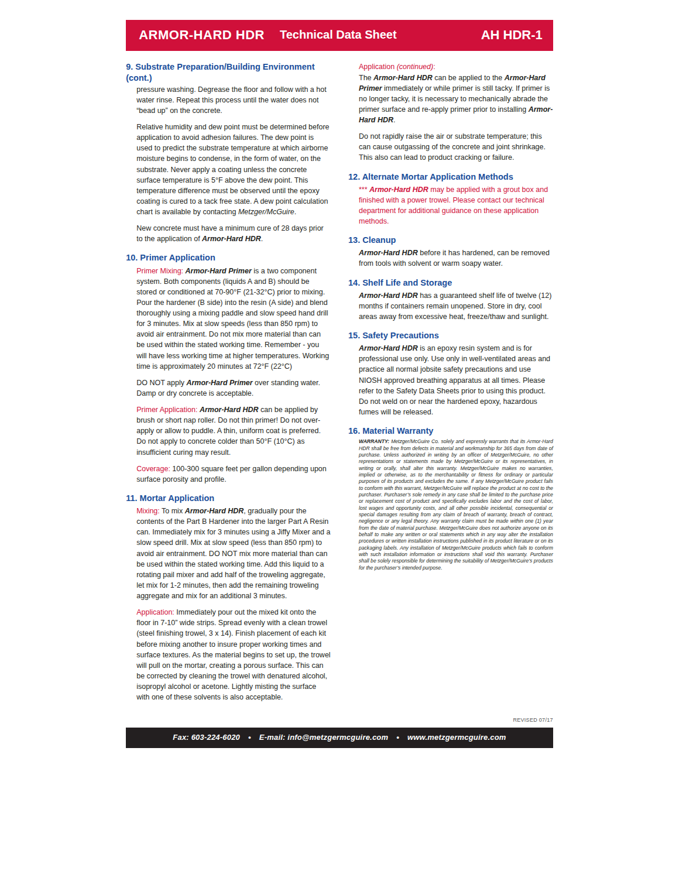ARMOR-HARD HDR
Technical Data Sheet
AH HDR-1
9. Substrate Preparation/Building Environment (cont.)
pressure washing. Degrease the floor and follow with a hot water rinse. Repeat this process until the water does not “bead up” on the concrete.
Relative humidity and dew point must be determined before application to avoid adhesion failures. The dew point is used to predict the substrate temperature at which airborne moisture begins to condense, in the form of water, on the substrate. Never apply a coating unless the concrete surface temperature is 5°F above the dew point. This temperature difference must be observed until the epoxy coating is cured to a tack free state. A dew point calculation chart is available by contacting Metzger/McGuire.
New concrete must have a minimum cure of 28 days prior to the application of Armor-Hard HDR.
10. Primer Application
Primer Mixing: Armor-Hard Primer is a two component system. Both components (liquids A and B) should be stored or conditioned at 70-90°F (21-32°C) prior to mixing. Pour the hardener (B side) into the resin (A side) and blend thoroughly using a mixing paddle and slow speed hand drill for 3 minutes. Mix at slow speeds (less than 850 rpm) to avoid air entrainment. Do not mix more material than can be used within the stated working time. Remember - you will have less working time at higher temperatures. Working time is approximately 20 minutes at 72°F (22°C)
DO NOT apply Armor-Hard Primer over standing water. Damp or dry concrete is acceptable.
Primer Application: Armor-Hard HDR can be applied by brush or short nap roller. Do not thin primer! Do not over-apply or allow to puddle. A thin, uniform coat is preferred. Do not apply to concrete colder than 50°F (10°C) as insufficient curing may result.
Coverage: 100-300 square feet per gallon depending upon surface porosity and profile.
11. Mortar Application
Mixing: To mix Armor-Hard HDR, gradually pour the contents of the Part B Hardener into the larger Part A Resin can. Immediately mix for 3 minutes using a Jiffy Mixer and a slow speed drill. Mix at slow speed (less than 850 rpm) to avoid air entrainment. DO NOT mix more material than can be used within the stated working time. Add this liquid to a rotating pail mixer and add half of the troweling aggregate, let mix for 1-2 minutes, then add the remaining troweling aggregate and mix for an additional 3 minutes.
Application: Immediately pour out the mixed kit onto the floor in 7-10” wide strips. Spread evenly with a clean trowel (steel finishing trowel, 3 x 14). Finish placement of each kit before mixing another to insure proper working times and surface textures. As the material begins to set up, the trowel will pull on the mortar, creating a porous surface. This can be corrected by cleaning the trowel with denatured alcohol, isopropyl alcohol or acetone. Lightly misting the surface with one of these solvents is also acceptable.
Application (continued):
The Armor-Hard HDR can be applied to the Armor-Hard Primer immediately or while primer is still tacky. If primer is no longer tacky, it is necessary to mechanically abrade the primer surface and re-apply primer prior to installing Armor-Hard HDR.
Do not rapidly raise the air or substrate temperature; this can cause outgassing of the concrete and joint shrinkage. This also can lead to product cracking or failure.
12. Alternate Mortar Application Methods
*** Armor-Hard HDR may be applied with a grout box and finished with a power trowel. Please contact our technical department for additional guidance on these application methods.
13. Cleanup
Armor-Hard HDR before it has hardened, can be removed from tools with solvent or warm soapy water.
14. Shelf Life and Storage
Armor-Hard HDR has a guaranteed shelf life of twelve (12) months if containers remain unopened. Store in dry, cool areas away from excessive heat, freeze/thaw and sunlight.
15. Safety Precautions
Armor-Hard HDR is an epoxy resin system and is for professional use only. Use only in well-ventilated areas and practice all normal jobsite safety precautions and use NIOSH approved breathing apparatus at all times. Please refer to the Safety Data Sheets prior to using this product. Do not weld on or near the hardened epoxy, hazardous fumes will be released.
16. Material Warranty
WARRANTY: Metzger/McGuire Co. solely and expressly warrants that its Armor-Hard HDR shall be free from defects in material and workmanship for 365 days from date of purchase. Unless authorized in writing by an officer of Metzger/McGuire, no other representations or statements made by Metzger/McGuire or its representatives, in writing or orally, shall alter this warranty. Metzger/McGuire makes no warranties, implied or otherwise, as to the merchantability or fitness for ordinary or particular purposes of its products and excludes the same. If any Metzger/McGuire product fails to conform with this warrant, Metzger/McGuire will replace the product at no cost to the purchaser. Purchaser’s sole remedy in any case shall be limited to the purchase price or replacement cost of product and specifically excludes labor and the cost of labor, lost wages and opportunity costs, and all other possible incidental, consequential or special damages resulting from any claim of breach of warranty, breach of contract, negligence or any legal theory. Any warranty claim must be made within one (1) year from the date of material purchase. Metzger/McGuire does not authorize anyone on its behalf to make any written or oral statements which in any way alter the installation procedures or written installation instructions published in its product literature or on its packaging labels. Any installation of Metzger/McGuire products which fails to conform with such installation information or instructions shall void this warranty. Purchaser shall be solely responsible for determining the suitability of Metzger/McGuire’s products for the purchaser’s intended purpose.
REVISED 07/17
Fax: 603-224-6020•E-mail: info@metzgermcguire.com•www.metzgermcguire.com